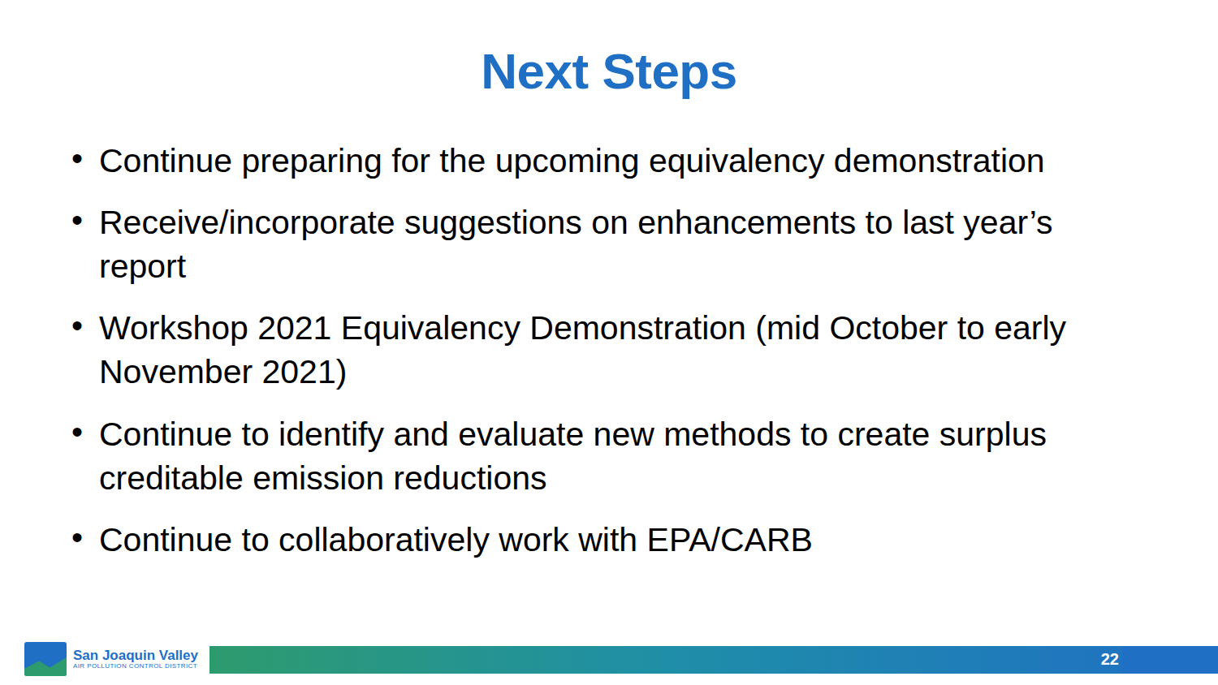Next Steps
Continue preparing for the upcoming equivalency demonstration
Receive/incorporate suggestions on enhancements to last year’s report
Workshop 2021 Equivalency Demonstration (mid October to early November 2021)
Continue to identify and evaluate new methods to create surplus creditable emission reductions
Continue to collaboratively work with EPA/CARB
22
San Joaquin Valley
AIR POLLUTION CONTROL DISTRICT